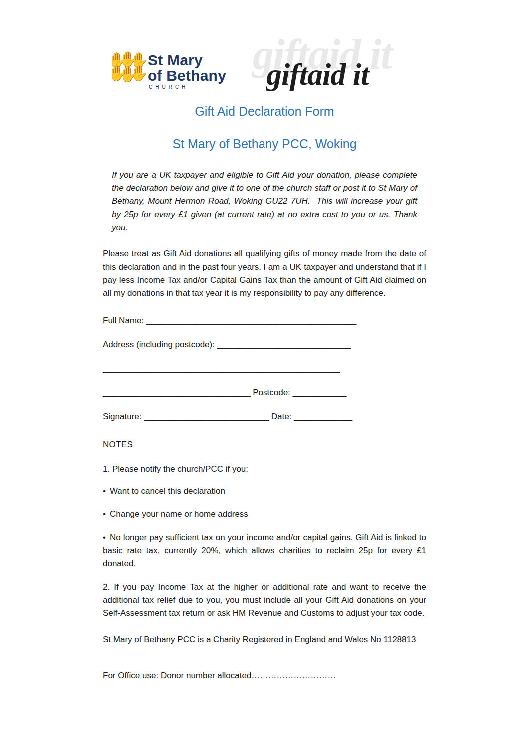giftaid it giftaid it
✋ ✋ ✋ ✋ ✋ ✋
St Mary of Bethany CHURCH
Gift Aid Declaration Form
St Mary of Bethany PCC, Woking
If you are a UK taxpayer and eligible to Gift Aid your donation, please complete the declaration below and give it to one of the church staff or post it to St Mary of Bethany, Mount Hermon Road, Woking GU22 7UH. This will increase your gift by 25p for every £1 given (at current rate) at no extra cost to you or us. Thank you.
Please treat as Gift Aid donations all qualifying gifts of money made from the date of this declaration and in the past four years. I am a UK taxpayer and understand that if I pay less Income Tax and/or Capital Gains Tax than the amount of Gift Aid claimed on all my donations in that tax year it is my responsibility to pay any difference.
Full Name: _______________________________________________
Address (including postcode): ______________________________
_____________________________________________________
_________________________________ Postcode: ____________
Signature: ____________________________ Date: _____________
NOTES
1. Please notify the church/PCC if you:
Want to cancel this declaration
Change your name or home address
No longer pay sufficient tax on your income and/or capital gains. Gift Aid is linked to basic rate tax, currently 20%, which allows charities to reclaim 25p for every £1 donated.
2. If you pay Income Tax at the higher or additional rate and want to receive the additional tax relief due to you, you must include all your Gift Aid donations on your Self-Assessment tax return or ask HM Revenue and Customs to adjust your tax code.
St Mary of Bethany PCC is a Charity Registered in England and Wales No 1128813
For Office use: Donor number allocated…………………………